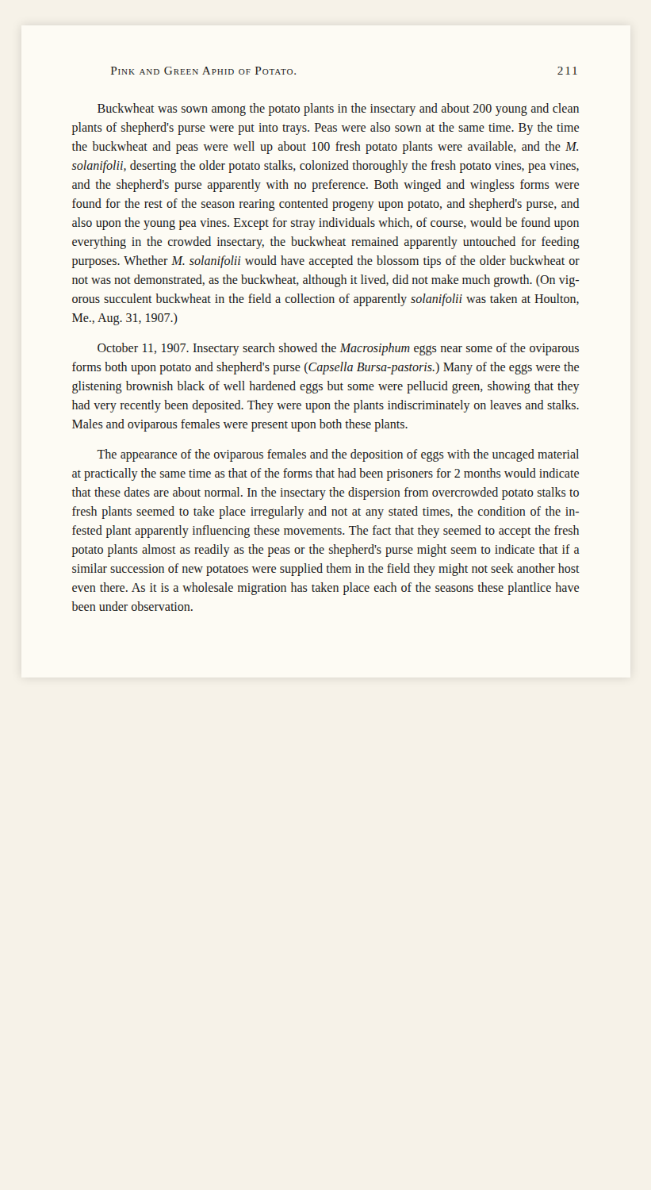Pink and Green Aphid of Potato. 211
Buckwheat was sown among the potato plants in the insectary and about 200 young and clean plants of shepherd's purse were put into trays. Peas were also sown at the same time. By the time the buckwheat and peas were well up about 100 fresh potato plants were available, and the M. solanifolii, deserting the older potato stalks, colonized thoroughly the fresh potato vines, pea vines, and the shepherd's purse apparently with no preference. Both winged and wingless forms were found for the rest of the season rearing contented progeny upon potato, and shepherd's purse, and also upon the young pea vines. Except for stray individuals which, of course, would be found upon everything in the crowded insectary, the buckwheat remained apparently untouched for feeding purposes. Whether M. solanifolii would have accepted the blossom tips of the older buckwheat or not was not demonstrated, as the buckwheat, although it lived, did not make much growth. (On vigorous succulent buckwheat in the field a collection of apparently solanifolii was taken at Houlton, Me., Aug. 31, 1907.)
October 11, 1907. Insectary search showed the Macrosiphum eggs near some of the oviparous forms both upon potato and shepherd's purse (Capsella Bursa-pastoris.) Many of the eggs were the glistening brownish black of well hardened eggs but some were pellucid green, showing that they had very recently been deposited. They were upon the plants indiscriminately on leaves and stalks. Males and oviparous females were present upon both these plants.
The appearance of the oviparous females and the deposition of eggs with the uncaged material at practically the same time as that of the forms that had been prisoners for 2 months would indicate that these dates are about normal. In the insectary the dispersion from overcrowded potato stalks to fresh plants seemed to take place irregularly and not at any stated times, the condition of the infested plant apparently influencing these movements. The fact that they seemed to accept the fresh potato plants almost as readily as the peas or the shepherd's purse might seem to indicate that if a similar succession of new potatoes were supplied them in the field they might not seek another host even there. As it is a wholesale migration has taken place each of the seasons these plantlice have been under observation.